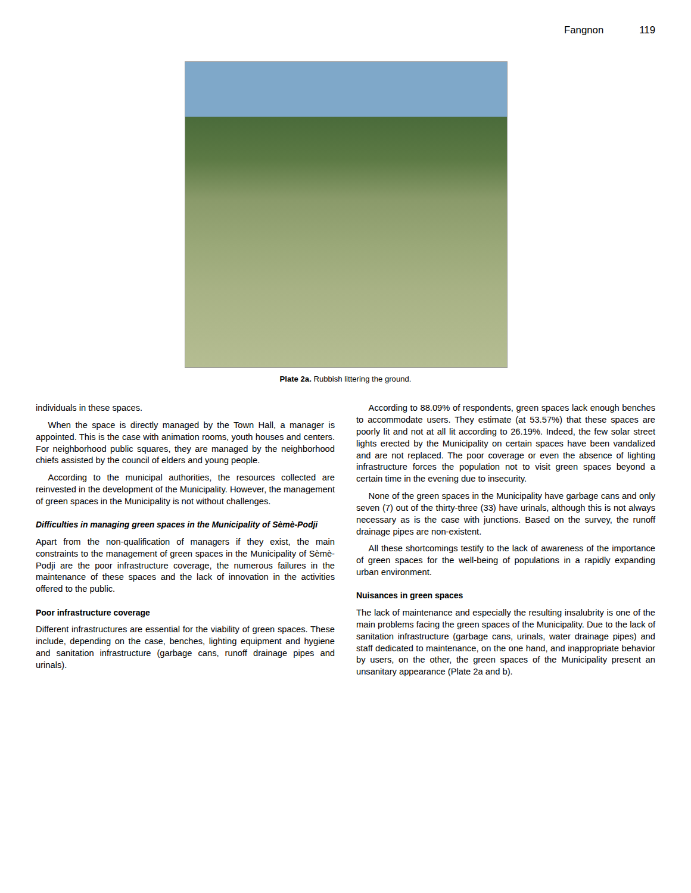Fangnon 119
Plate 2a. Rubbish littering the ground.
individuals in these spaces.
When the space is directly managed by the Town Hall, a manager is appointed. This is the case with animation rooms, youth houses and centers. For neighborhood public squares, they are managed by the neighborhood chiefs assisted by the council of elders and young people.
According to the municipal authorities, the resources collected are reinvested in the development of the Municipality. However, the management of green spaces in the Municipality is not without challenges.
Difficulties in managing green spaces in the Municipality of Sèmè-Podji
Apart from the non-qualification of managers if they exist, the main constraints to the management of green spaces in the Municipality of Sèmè-Podji are the poor infrastructure coverage, the numerous failures in the maintenance of these spaces and the lack of innovation in the activities offered to the public.
Poor infrastructure coverage
Different infrastructures are essential for the viability of green spaces. These include, depending on the case, benches, lighting equipment and hygiene and sanitation infrastructure (garbage cans, runoff drainage pipes and urinals).
According to 88.09% of respondents, green spaces lack enough benches to accommodate users. They estimate (at 53.57%) that these spaces are poorly lit and not at all lit according to 26.19%. Indeed, the few solar street lights erected by the Municipality on certain spaces have been vandalized and are not replaced. The poor coverage or even the absence of lighting infrastructure forces the population not to visit green spaces beyond a certain time in the evening due to insecurity.
None of the green spaces in the Municipality have garbage cans and only seven (7) out of the thirty-three (33) have urinals, although this is not always necessary as is the case with junctions. Based on the survey, the runoff drainage pipes are non-existent.
All these shortcomings testify to the lack of awareness of the importance of green spaces for the well-being of populations in a rapidly expanding urban environment.
Nuisances in green spaces
The lack of maintenance and especially the resulting insalubrity is one of the main problems facing the green spaces of the Municipality. Due to the lack of sanitation infrastructure (garbage cans, urinals, water drainage pipes) and staff dedicated to maintenance, on the one hand, and inappropriate behavior by users, on the other, the green spaces of the Municipality present an unsanitary appearance (Plate 2a and b).